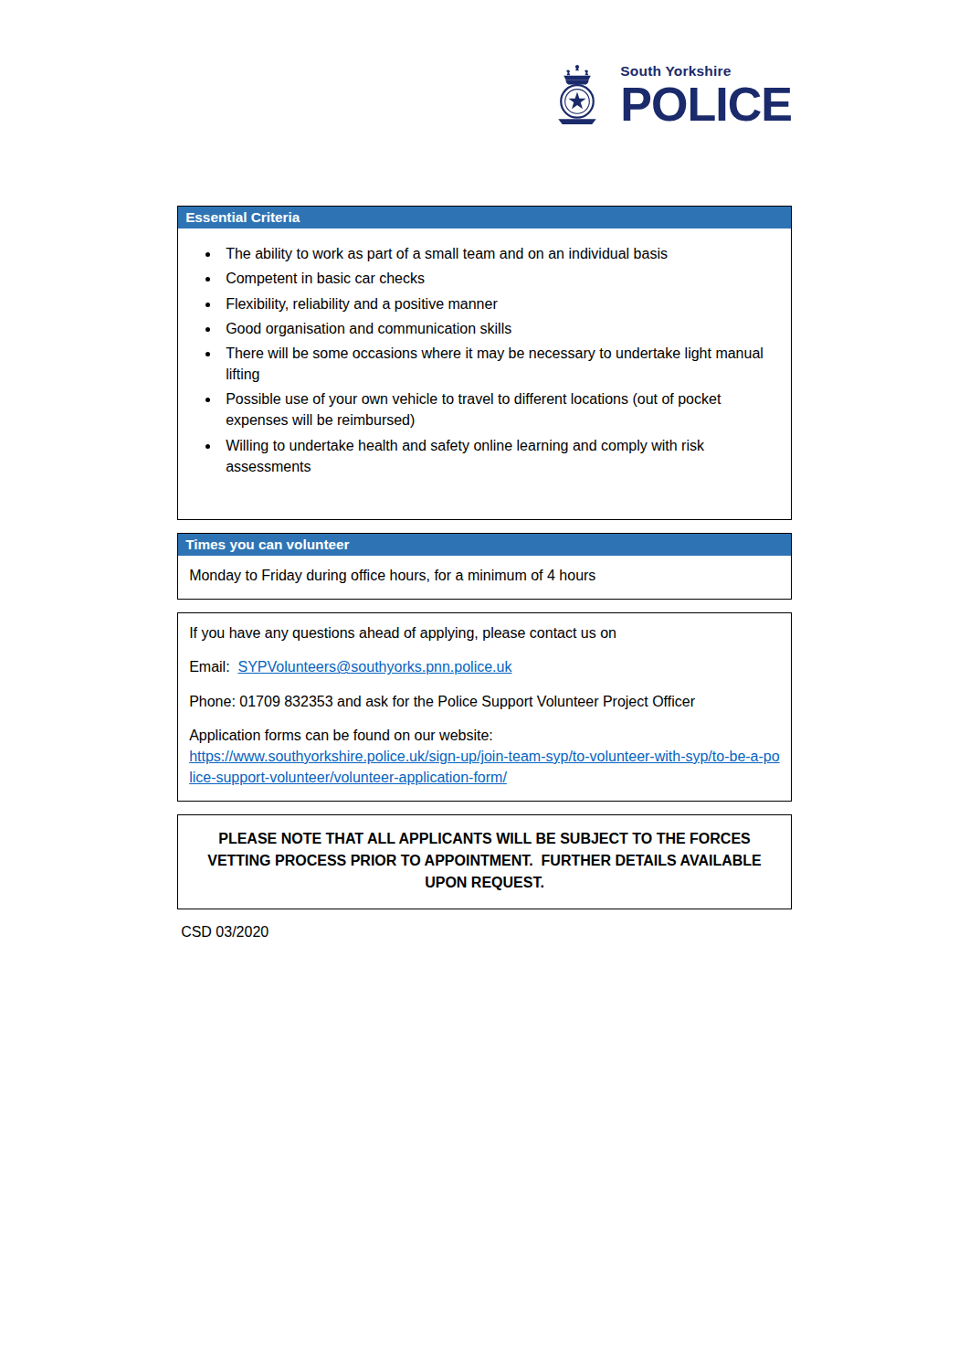South Yorkshire
POLICE
Essential Criteria
The ability to work as part of a small team and on an individual basis
Competent in basic car checks
Flexibility, reliability and a positive manner
Good organisation and communication skills
There will be some occasions where it may be necessary to undertake light manual lifting
Possible use of your own vehicle to travel to different locations (out of pocket expenses will be reimbursed)
Willing to undertake health and safety online learning and comply with risk assessments
Times you can volunteer
Monday to Friday during office hours, for a minimum of 4 hours
If you have any questions ahead of applying, please contact us on
Email: SYPVolunteers@southyorks.pnn.police.uk
Phone: 01709 832353 and ask for the Police Support Volunteer Project Officer
Application forms can be found on our website:
https://www.southyorkshire.police.uk/sign-up/join-team-syp/to-volunteer-with-syp/to-be-a-police-support-volunteer/volunteer-application-form/
PLEASE NOTE THAT ALL APPLICANTS WILL BE SUBJECT TO THE FORCES VETTING PROCESS PRIOR TO APPOINTMENT. FURTHER DETAILS AVAILABLE UPON REQUEST.
CSD 03/2020